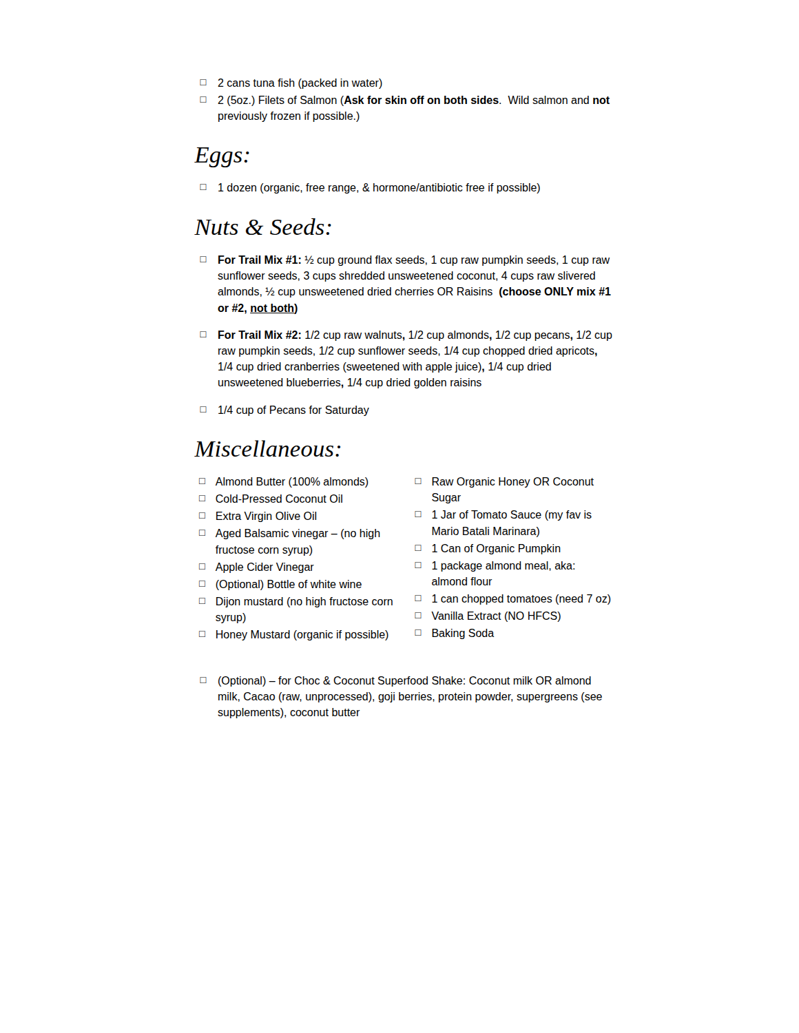2 cans tuna fish (packed in water)
2 (5oz.) Filets of Salmon (Ask for skin off on both sides. Wild salmon and not previously frozen if possible.)
Eggs:
1 dozen (organic, free range, & hormone/antibiotic free if possible)
Nuts & Seeds:
For Trail Mix #1: ½ cup ground flax seeds, 1 cup raw pumpkin seeds, 1 cup raw sunflower seeds, 3 cups shredded unsweetened coconut, 4 cups raw slivered almonds, ½ cup unsweetened dried cherries OR Raisins (choose ONLY mix #1 or #2, not both)
For Trail Mix #2: 1/2 cup raw walnuts, 1/2 cup almonds, 1/2 cup pecans, 1/2 cup raw pumpkin seeds, 1/2 cup sunflower seeds, 1/4 cup chopped dried apricots, 1/4 cup dried cranberries (sweetened with apple juice), 1/4 cup dried unsweetened blueberries, 1/4 cup dried golden raisins
1/4 cup of Pecans for Saturday
Miscellaneous:
Almond Butter (100% almonds)
Cold-Pressed Coconut Oil
Extra Virgin Olive Oil
Aged Balsamic vinegar – (no high fructose corn syrup)
Apple Cider Vinegar
(Optional) Bottle of white wine
Dijon mustard (no high fructose corn syrup)
Honey Mustard (organic if possible)
Raw Organic Honey OR Coconut Sugar
1 Jar of Tomato Sauce (my fav is Mario Batali Marinara)
1 Can of Organic Pumpkin
1 package almond meal, aka: almond flour
1 can chopped tomatoes (need 7 oz)
Vanilla Extract (NO HFCS)
Baking Soda
(Optional) – for Choc & Coconut Superfood Shake: Coconut milk OR almond milk, Cacao (raw, unprocessed), goji berries, protein powder, supergreens (see supplements), coconut butter